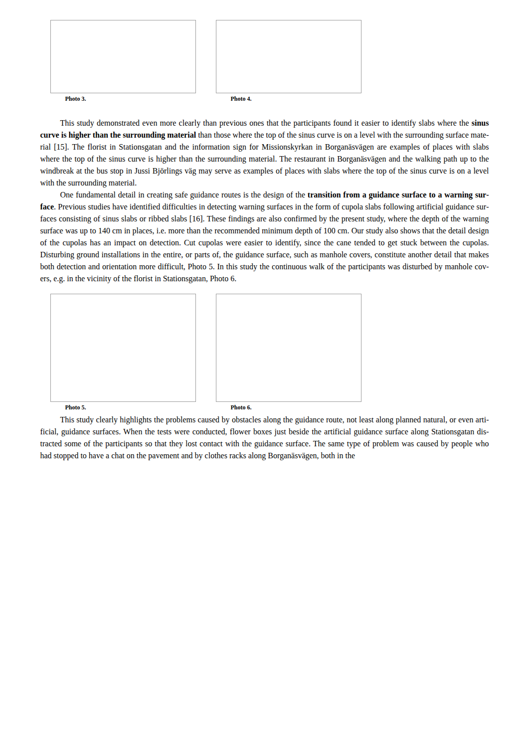Photo 3.
Photo 4.
This study demonstrated even more clearly than previous ones that the participants found it easier to identify slabs where the sinus curve is higher than the surrounding material than those where the top of the sinus curve is on a level with the surrounding surface material [15]. The florist in Stationsgatan and the information sign for Missionskyrkan in Borganäsvägen are examples of places with slabs where the top of the sinus curve is higher than the surrounding material. The restaurant in Borganäsvägen and the walking path up to the windbreak at the bus stop in Jussi Björlings väg may serve as examples of places with slabs where the top of the sinus curve is on a level with the surrounding material.
One fundamental detail in creating safe guidance routes is the design of the transition from a guidance surface to a warning surface. Previous studies have identified difficulties in detecting warning surfaces in the form of cupola slabs following artificial guidance surfaces consisting of sinus slabs or ribbed slabs [16]. These findings are also confirmed by the present study, where the depth of the warning surface was up to 140 cm in places, i.e. more than the recommended minimum depth of 100 cm. Our study also shows that the detail design of the cupolas has an impact on detection. Cut cupolas were easier to identify, since the cane tended to get stuck between the cupolas. Disturbing ground installations in the entire, or parts of, the guidance surface, such as manhole covers, constitute another detail that makes both detection and orientation more difficult, Photo 5. In this study the continuous walk of the participants was disturbed by manhole covers, e.g. in the vicinity of the florist in Stationsgatan, Photo 6.
Photo 5.
Photo 6.
This study clearly highlights the problems caused by obstacles along the guidance route, not least along planned natural, or even artificial, guidance surfaces. When the tests were conducted, flower boxes just beside the artificial guidance surface along Stationsgatan distracted some of the participants so that they lost contact with the guidance surface. The same type of problem was caused by people who had stopped to have a chat on the pavement and by clothes racks along Borganäsvägen, both in the